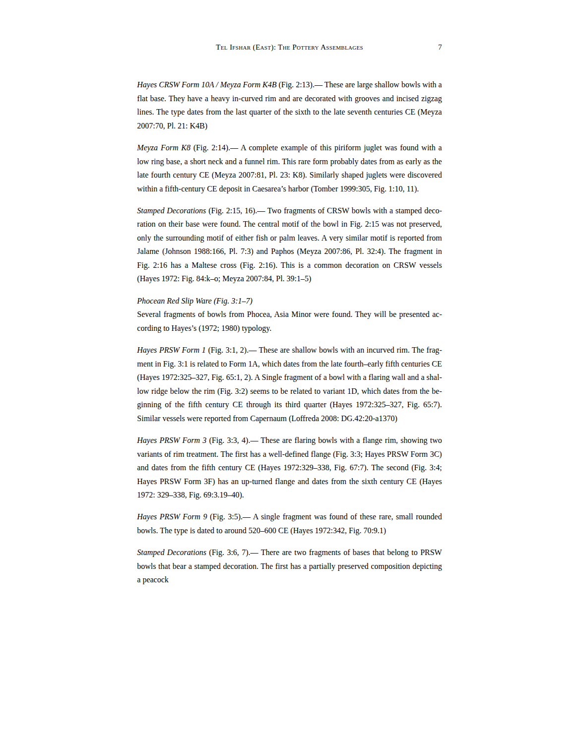Tel Ifshar (East): The Pottery Assemblages 7
Hayes CRSW Form 10A / Meyza Form K4B (Fig. 2:13).— These are large shallow bowls with a flat base. They have a heavy in-curved rim and are decorated with grooves and incised zigzag lines. The type dates from the last quarter of the sixth to the late seventh centuries CE (Meyza 2007:70, Pl. 21: K4B)
Meyza Form K8 (Fig. 2:14).— A complete example of this piriform juglet was found with a low ring base, a short neck and a funnel rim. This rare form probably dates from as early as the late fourth century CE (Meyza 2007:81, Pl. 23: K8). Similarly shaped juglets were discovered within a fifth-century CE deposit in Caesarea’s harbor (Tomber 1999:305, Fig. 1:10, 11).
Stamped Decorations (Fig. 2:15, 16).— Two fragments of CRSW bowls with a stamped decoration on their base were found. The central motif of the bowl in Fig. 2:15 was not preserved, only the surrounding motif of either fish or palm leaves. A very similar motif is reported from Jalame (Johnson 1988:166, Pl. 7:3) and Paphos (Meyza 2007:86, Pl. 32:4). The fragment in Fig. 2:16 has a Maltese cross (Fig. 2:16). This is a common decoration on CRSW vessels (Hayes 1972: Fig. 84:k–o; Meyza 2007:84, Pl. 39:1–5)
Phocean Red Slip Ware (Fig. 3:1–7)
Several fragments of bowls from Phocea, Asia Minor were found. They will be presented according to Hayes’s (1972; 1980) typology.
Hayes PRSW Form 1 (Fig. 3:1, 2).— These are shallow bowls with an incurved rim. The fragment in Fig. 3:1 is related to Form 1A, which dates from the late fourth–early fifth centuries CE (Hayes 1972:325–327, Fig. 65:1, 2). A Single fragment of a bowl with a flaring wall and a shallow ridge below the rim (Fig. 3:2) seems to be related to variant 1D, which dates from the beginning of the fifth century CE through its third quarter (Hayes 1972:325–327, Fig. 65:7). Similar vessels were reported from Capernaum (Loffreda 2008: DG.42:20-a1370)
Hayes PRSW Form 3 (Fig. 3:3, 4).— These are flaring bowls with a flange rim, showing two variants of rim treatment. The first has a well-defined flange (Fig. 3:3; Hayes PRSW Form 3C) and dates from the fifth century CE (Hayes 1972:329–338, Fig. 67:7). The second (Fig. 3:4; Hayes PRSW Form 3F) has an up-turned flange and dates from the sixth century CE (Hayes 1972: 329–338, Fig. 69:3.19–40).
Hayes PRSW Form 9 (Fig. 3:5).— A single fragment was found of these rare, small rounded bowls. The type is dated to around 520–600 CE (Hayes 1972:342, Fig. 70:9.1)
Stamped Decorations (Fig. 3:6, 7).— There are two fragments of bases that belong to PRSW bowls that bear a stamped decoration. The first has a partially preserved composition depicting a peacock